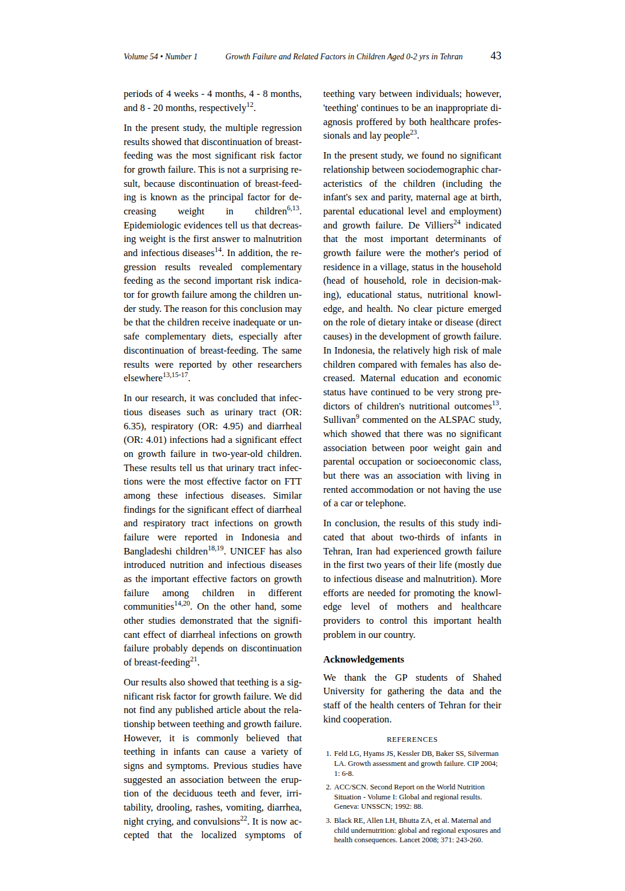Volume 54 • Number 1 Growth Failure and Related Factors in Children Aged 0-2 yrs in Tehran 43
periods of 4 weeks - 4 months, 4 - 8 months, and 8 - 20 months, respectively12.
In the present study, the multiple regression results showed that discontinuation of breast-feeding was the most significant risk factor for growth failure. This is not a surprising result, because discontinuation of breast-feeding is known as the principal factor for decreasing weight in children6,13. Epidemiologic evidences tell us that decreasing weight is the first answer to malnutrition and infectious diseases14. In addition, the regression results revealed complementary feeding as the second important risk indicator for growth failure among the children under study. The reason for this conclusion may be that the children receive inadequate or unsafe complementary diets, especially after discontinuation of breast-feeding. The same results were reported by other researchers elsewhere13,15-17.
In our research, it was concluded that infectious diseases such as urinary tract (OR: 6.35), respiratory (OR: 4.95) and diarrheal (OR: 4.01) infections had a significant effect on growth failure in two-year-old children. These results tell us that urinary tract infections were the most effective factor on FTT among these infectious diseases. Similar findings for the significant effect of diarrheal and respiratory tract infections on growth failure were reported in Indonesia and Bangladeshi children18,19. UNICEF has also introduced nutrition and infectious diseases as the important effective factors on growth failure among children in different communities14,20. On the other hand, some other studies demonstrated that the significant effect of diarrheal infections on growth failure probably depends on discontinuation of breast-feeding21.
Our results also showed that teething is a significant risk factor for growth failure. We did not find any published article about the relationship between teething and growth failure. However, it is commonly believed that teething in infants can cause a variety of signs and symptoms. Previous studies have suggested an association between the eruption of the deciduous teeth and fever, irritability, drooling, rashes, vomiting, diarrhea, night crying, and convulsions22. It is now accepted that the localized symptoms of teething vary between individuals; however, 'teething' continues to be an inappropriate diagnosis proffered by both healthcare professionals and lay people23.
In the present study, we found no significant relationship between sociodemographic characteristics of the children (including the infant's sex and parity, maternal age at birth, parental educational level and employment) and growth failure. De Villiers24 indicated that the most important determinants of growth failure were the mother's period of residence in a village, status in the household (head of household, role in decision-making), educational status, nutritional knowledge, and health. No clear picture emerged on the role of dietary intake or disease (direct causes) in the development of growth failure. In Indonesia, the relatively high risk of male children compared with females has also decreased. Maternal education and economic status have continued to be very strong predictors of children's nutritional outcomes13. Sullivan9 commented on the ALSPAC study, which showed that there was no significant association between poor weight gain and parental occupation or socioeconomic class, but there was an association with living in rented accommodation or not having the use of a car or telephone.
In conclusion, the results of this study indicated that about two-thirds of infants in Tehran, Iran had experienced growth failure in the first two years of their life (mostly due to infectious disease and malnutrition). More efforts are needed for promoting the knowledge level of mothers and healthcare providers to control this important health problem in our country.
Acknowledgements
We thank the GP students of Shahed University for gathering the data and the staff of the health centers of Tehran for their kind cooperation.
References
Feld LG, Hyams JS, Kessler DB, Baker SS, Silverman LA. Growth assessment and growth failure. CIP 2004; 1: 6-8.
ACC/SCN. Second Report on the World Nutrition Situation - Volume I: Global and regional results. Geneva: UNSSCN; 1992: 88.
Black RE, Allen LH, Bhutta ZA, et al. Maternal and child undernutrition: global and regional exposures and health consequences. Lancet 2008; 371: 243-260.